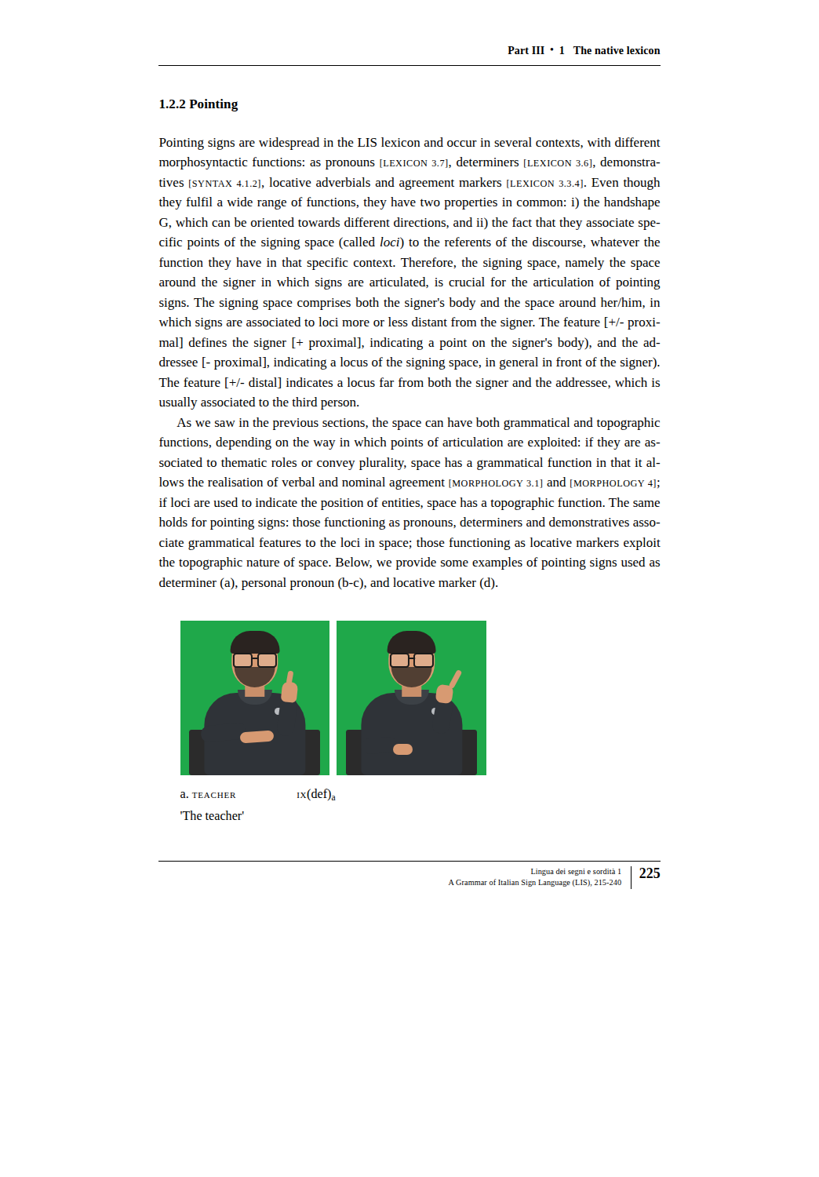Part III•1 The native lexicon
1.2.2 Pointing
Pointing signs are widespread in the LIS lexicon and occur in several contexts, with different morphosyntactic functions: as pronouns [Lexicon 3.7], determiners [Lexicon 3.6], demonstratives [Syntax 4.1.2], locative adverbials and agreement markers [Lexicon 3.3.4]. Even though they fulfil a wide range of functions, they have two properties in common: i) the handshape G, which can be oriented towards different directions, and ii) the fact that they associate specific points of the signing space (called loci) to the referents of the discourse, whatever the function they have in that specific context. Therefore, the signing space, namely the space around the signer in which signs are articulated, is crucial for the articulation of pointing signs. The signing space comprises both the signer's body and the space around her/him, in which signs are associated to loci more or less distant from the signer. The feature [+/- proximal] defines the signer [+ proximal], indicating a point on the signer's body), and the addressee [- proximal], indicating a locus of the signing space, in general in front of the signer). The feature [+/- distal] indicates a locus far from both the signer and the addressee, which is usually associated to the third person.
As we saw in the previous sections, the space can have both grammatical and topographic functions, depending on the way in which points of articulation are exploited: if they are associated to thematic roles or convey plurality, space has a grammatical function in that it allows the realisation of verbal and nominal agreement [Morphology 3.1] and [Morphology 4]; if loci are used to indicate the position of entities, space has a topographic function. The same holds for pointing signs: those functioning as pronouns, determiners and demonstratives associate grammatical features to the loci in space; those functioning as locative markers exploit the topographic nature of space. Below, we provide some examples of pointing signs used as determiner (a), personal pronoun (b-c), and locative marker (d).
a. teacher ix(def)a
'The teacher'
Lingua dei segni e sordità 1
A Grammar of Italian Sign Language (LIS), 215-240
225